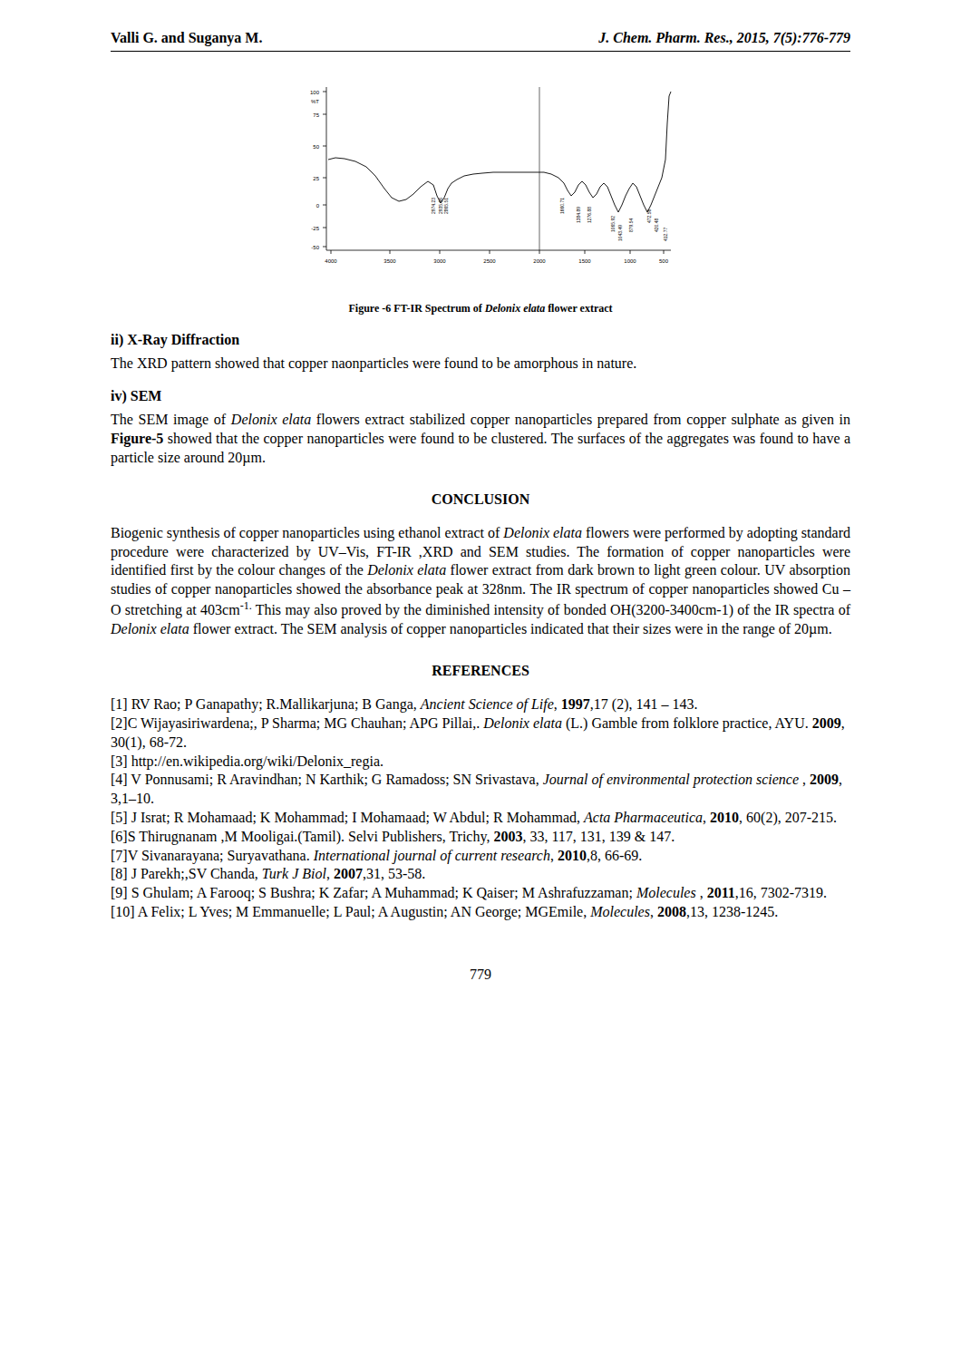Valli G. and Suganya M.
J. Chem. Pharm. Res., 2015, 7(5):776-779
100 %T 75 50 25 0 -25 -50 4000 3500 3000 2500 2000 1500 1000 500 2974.23 2935.66 2865.51 1660.71 1384.89 1276.88 1065.92 1043.49 879.54 472.56 420.48 412.77
Figure -6 FT-IR Spectrum of Delonix elata flower extract
ii) X-Ray Diffraction
The XRD pattern showed that copper naonparticles were found to be amorphous in nature.
iv) SEM
The SEM image of Delonix elata flowers extract stabilized copper nanoparticles prepared from copper sulphate as given in Figure-5 showed that the copper nanoparticles were found to be clustered. The surfaces of the aggregates was found to have a particle size around 20µm.
CONCLUSION
Biogenic synthesis of copper nanoparticles using ethanol extract of Delonix elata flowers were performed by adopting standard procedure were characterized by UV–Vis, FT-IR ,XRD and SEM studies. The formation of copper nanoparticles were identified first by the colour changes of the Delonix elata flower extract from dark brown to light green colour. UV absorption studies of copper nanoparticles showed the absorbance peak at 328nm. The IR spectrum of copper nanoparticles showed Cu –O stretching at 403cm-1. This may also proved by the diminished intensity of bonded OH(3200-3400cm-1) of the IR spectra of Delonix elata flower extract. The SEM analysis of copper nanoparticles indicated that their sizes were in the range of 20µm.
REFERENCES
[1] RV Rao; P Ganapathy; R.Mallikarjuna; B Ganga, Ancient Science of Life, 1997,17 (2), 141 – 143.
[2]C Wijayasiriwardena;, P Sharma; MG Chauhan; APG Pillai,. Delonix elata (L.) Gamble from folklore practice, AYU. 2009, 30(1), 68-72.
[3] http://en.wikipedia.org/wiki/Delonix_regia.
[4] V Ponnusami; R Aravindhan; N Karthik; G Ramadoss; SN Srivastava, Journal of environmental protection science , 2009, 3,1–10.
[5] J Israt; R Mohamaad; K Mohammad; I Mohamaad; W Abdul; R Mohammad, Acta Pharmaceutica, 2010, 60(2), 207-215.
[6]S Thirugnanam ,M Mooligai.(Tamil). Selvi Publishers, Trichy, 2003, 33, 117, 131, 139 & 147.
[7]V Sivanarayana; Suryavathana. International journal of current research, 2010,8, 66-69.
[8] J Parekh;,SV Chanda, Turk J Biol, 2007,31, 53-58.
[9] S Ghulam; A Farooq; S Bushra; K Zafar; A Muhammad; K Qaiser; M Ashrafuzzaman; Molecules , 2011,16, 7302-7319.
[10] A Felix; L Yves; M Emmanuelle; L Paul; A Augustin; AN George; MGEmile, Molecules, 2008,13, 1238-1245.
779